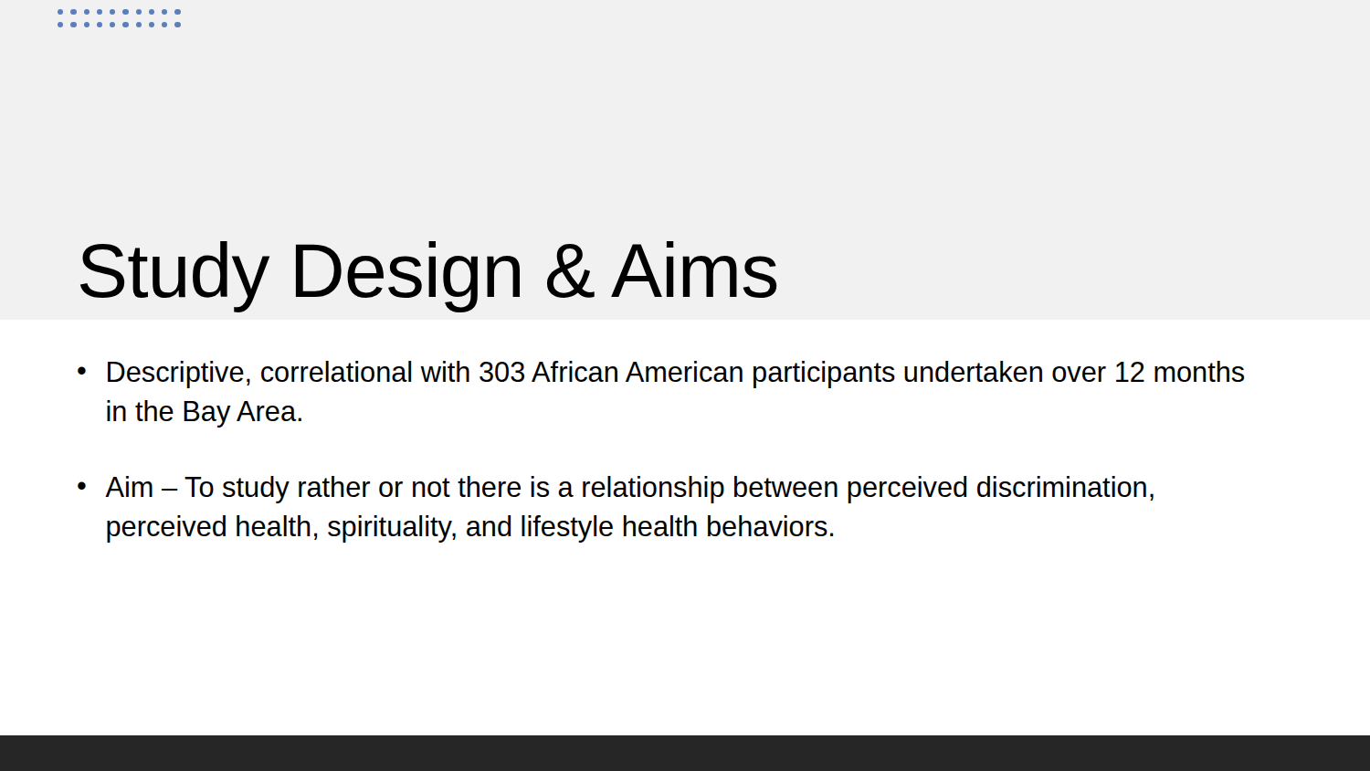Study Design & Aims
Descriptive, correlational with 303 African American participants undertaken over 12 months in the Bay Area.
Aim – To study rather or not there is a relationship between perceived discrimination, perceived health, spirituality, and lifestyle health behaviors.